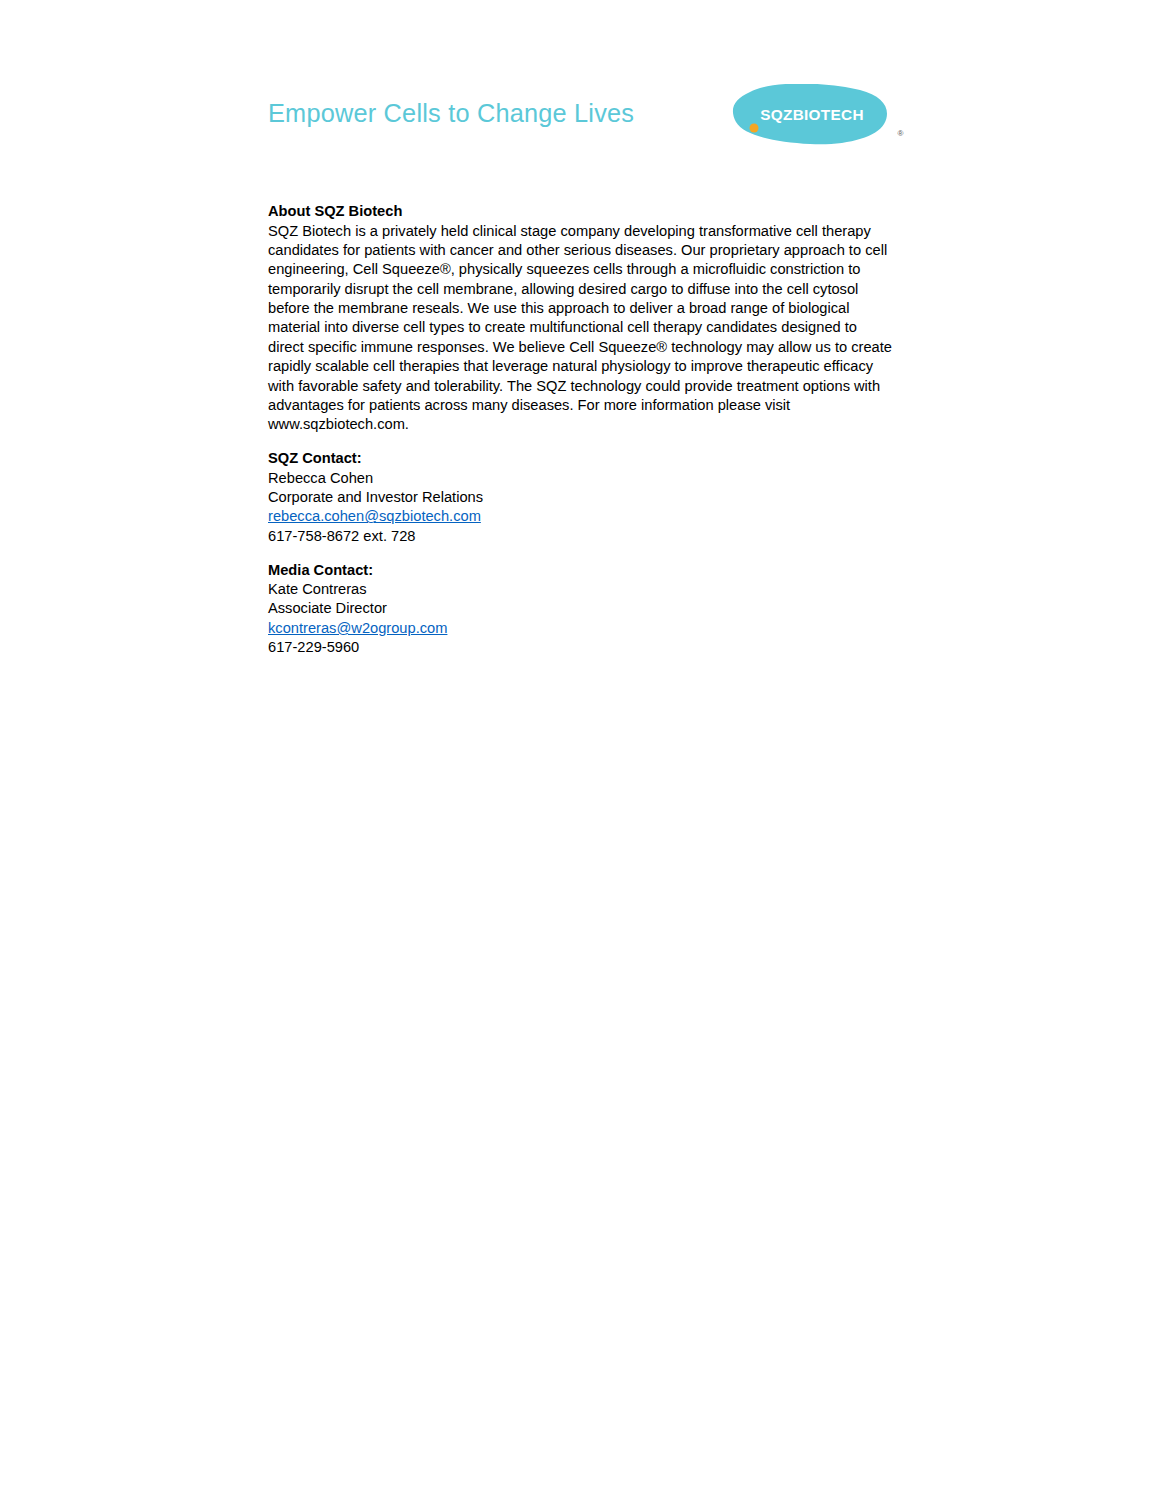Empower Cells to Change Lives
SQZ BIOTECH ®
About SQZ Biotech
SQZ Biotech is a privately held clinical stage company developing transformative cell therapy candidates for patients with cancer and other serious diseases. Our proprietary approach to cell engineering, Cell Squeeze®, physically squeezes cells through a microfluidic constriction to temporarily disrupt the cell membrane, allowing desired cargo to diffuse into the cell cytosol before the membrane reseals. We use this approach to deliver a broad range of biological material into diverse cell types to create multifunctional cell therapy candidates designed to direct specific immune responses. We believe Cell Squeeze® technology may allow us to create rapidly scalable cell therapies that leverage natural physiology to improve therapeutic efficacy with favorable safety and tolerability. The SQZ technology could provide treatment options with advantages for patients across many diseases. For more information please visit www.sqzbiotech.com.
SQZ Contact: Rebecca Cohen Corporate and Investor Relations rebecca.cohen@sqzbiotech.com 617-758-8672 ext. 728
Media Contact: Kate Contreras Associate Director kcontreras@w2ogroup.com 617-229-5960